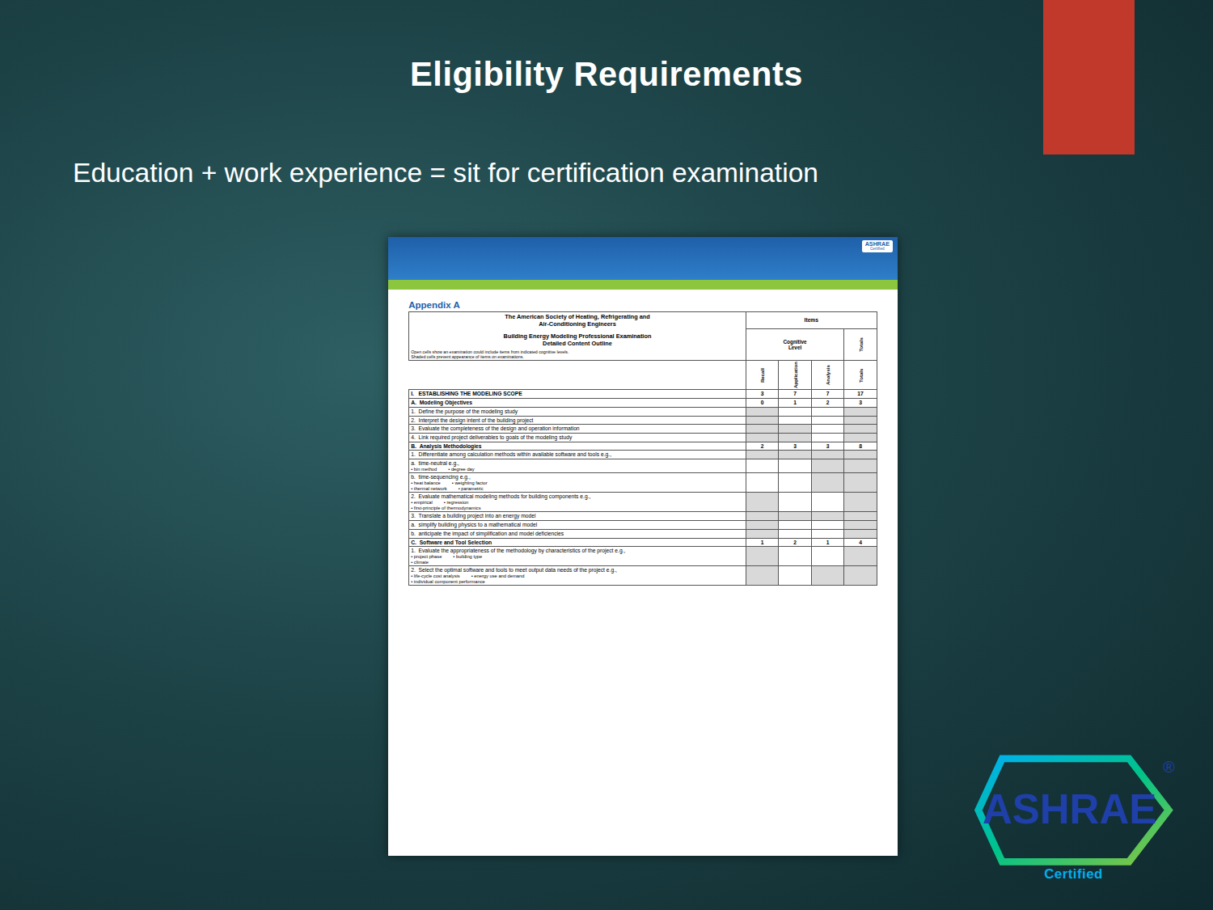Eligibility Requirements
Education + work experience = sit for certification examination
ASHRAECertified
Appendix A
| The American Society of Heating, Refrigerating and Air-Conditioning Engineers Building Energy Modeling Professional Examination Detailed Content Outline Open cells show an examination could include items from indicated cognitive levels. Shaded cells prevent appearance of items on examinations. | Items |
| Cognitive Level | Totals |
| | Recall | Application | Analysis | Totals |
| I. ESTABLISHING THE MODELING SCOPE | 3 | 7 | 7 | 17 |
| A. Modeling Objectives | 0 | 1 | 2 | 3 |
| 1. Define the purpose of the modeling study | | | | |
| 2. Interpret the design intent of the building project | | | | |
| 3. Evaluate the completeness of the design and operation information | | | | |
| 4. Link required project deliverables to goals of the modeling study | | | | |
| B. Analysis Methodologies | 2 | 3 | 3 | 8 |
| 1. Differentiate among calculation methods within available software and tools e.g., | | | | |
| a. time-neutral e.g., bin method degree day | | | | |
| b. time-sequencing e.g., heat balance weighting factor thermal network parametric | | | | |
| 2. Evaluate mathematical modeling methods for building components e.g., empirical regression first-principle of thermodynamics | | | | |
| 3. Translate a building project into an energy model | | | | |
| a. simplify building physics to a mathematical model | | | | |
| b. anticipate the impact of simplification and model deficiencies | | | | |
| C. Software and Tool Selection | 1 | 2 | 1 | 4 |
| 1. Evaluate the appropriateness of the methodology by characteristics of the project e.g., project phase building type climate | | | | |
| 2. Select the optimal software and tools to meet output data needs of the project e.g., life-cycle cost analysis energy use and demand individual component performance | | | | |
ASHRAE ®
Certified